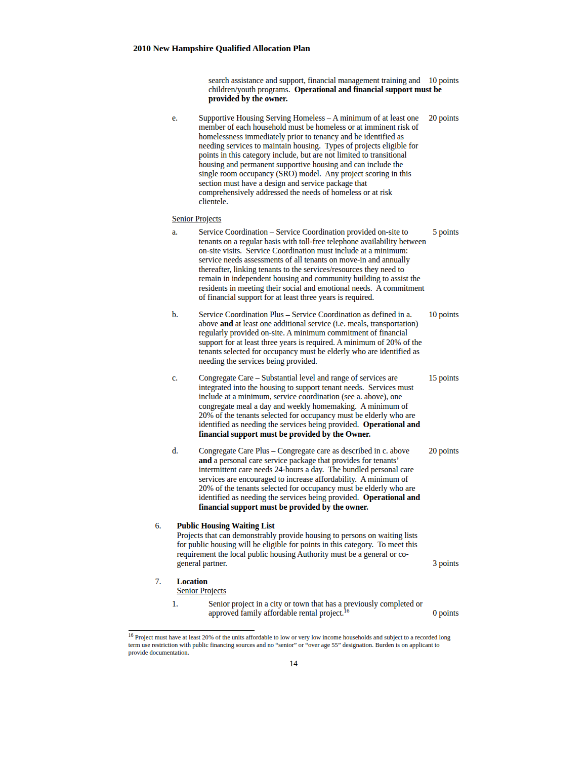2010 New Hampshire Qualified Allocation Plan
10 points search assistance and support, financial management training and children/youth programs. Operational and financial support must be provided by the owner.
e.
Supportive Housing Serving Homeless – A minimum of at least one member of each household must be homeless or at imminent risk of homelessness immediately prior to tenancy and be identified as needing services to maintain housing. Types of projects eligible for points in this category include, but are not limited to transitional housing and permanent supportive housing and can include the single room occupancy (SRO) model. Any project scoring in this section must have a design and service package that comprehensively addressed the needs of homeless or at risk clientele.
20 points
Senior Projects
a.
Service Coordination – Service Coordination provided on-site to tenants on a regular basis with toll-free telephone availability between on-site visits. Service Coordination must include at a minimum: service needs assessments of all tenants on move-in and annually thereafter, linking tenants to the services/resources they need to remain in independent housing and community building to assist the residents in meeting their social and emotional needs. A commitment of financial support for at least three years is required.
5 points
b.
Service Coordination Plus – Service Coordination as defined in a. above and at least one additional service (i.e. meals, transportation) regularly provided on-site. A minimum commitment of financial support for at least three years is required. A minimum of 20% of the tenants selected for occupancy must be elderly who are identified as needing the services being provided.
10 points
c.
Congregate Care – Substantial level and range of services are integrated into the housing to support tenant needs. Services must include at a minimum, service coordination (see a. above), one congregate meal a day and weekly homemaking. A minimum of 20% of the tenants selected for occupancy must be elderly who are identified as needing the services being provided. Operational and financial support must be provided by the Owner.
15 points
d.
Congregate Care Plus – Congregate care as described in c. above and a personal care service package that provides for tenants’ intermittent care needs 24-hours a day. The bundled personal care services are encouraged to increase affordability. A minimum of 20% of the tenants selected for occupancy must be elderly who are identified as needing the services being provided. Operational and financial support must be provided by the owner.
20 points
6.
Public Housing Waiting List
Projects that can demonstrably provide housing to persons on waiting lists for public housing will be eligible for points in this category. To meet this requirement the local public housing Authority must be a general or co-general partner.
3 points
7.
Location
Senior Projects
1.
Senior project in a city or town that has a previously completed or approved family affordable rental project.16
0 points
16 Project must have at least 20% of the units affordable to low or very low income households and subject to a recorded long term use restriction with public financing sources and no “senior” or “over age 55” designation. Burden is on applicant to provide documentation.
14